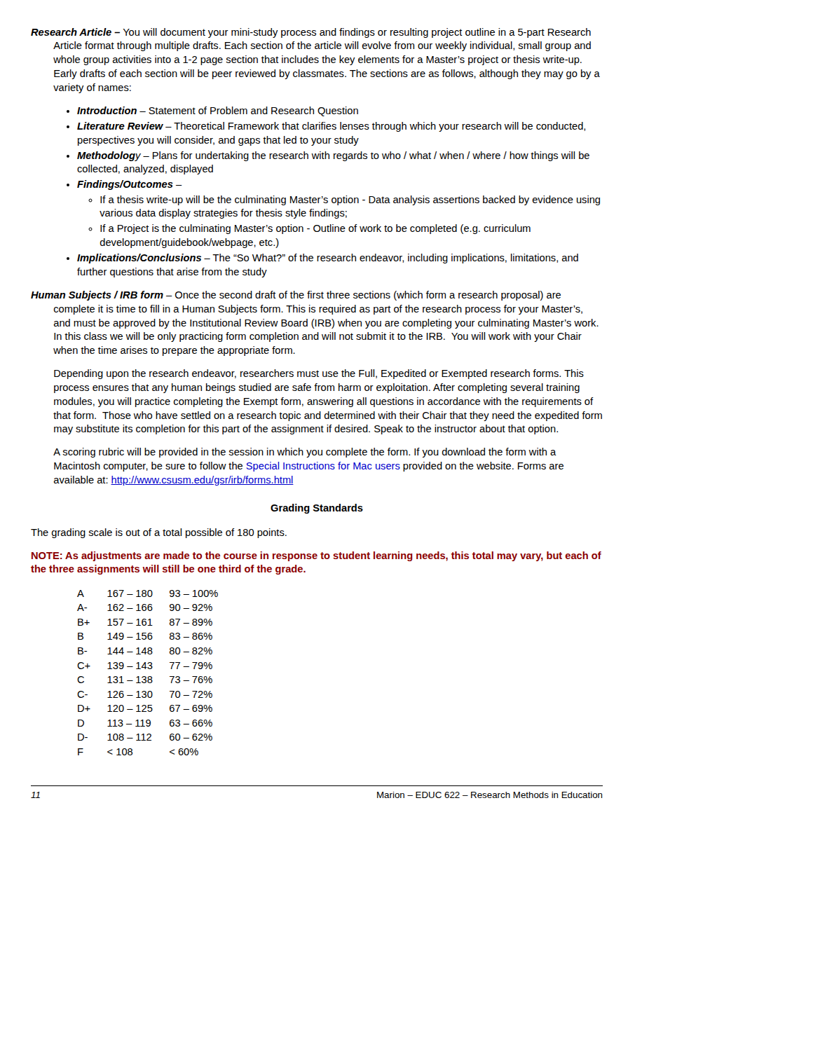Research Article – You will document your mini-study process and findings or resulting project outline in a 5-part Research Article format through multiple drafts. Each section of the article will evolve from our weekly individual, small group and whole group activities into a 1-2 page section that includes the key elements for a Master’s project or thesis write-up. Early drafts of each section will be peer reviewed by classmates. The sections are as follows, although they may go by a variety of names:
Introduction – Statement of Problem and Research Question
Literature Review – Theoretical Framework that clarifies lenses through which your research will be conducted, perspectives you will consider, and gaps that led to your study
Methodolog y – Plans for undertaking the research with regards to who / what / when / where / how things will be collected, analyzed, displayed
Findings/Outcomes –
If a thesis write-up will be the culminating Master’s option - Data analysis assertions backed by evidence using various data display strategies for thesis style findings;
If a Project is the culminating Master’s option - Outline of work to be completed (e.g. curriculum development/guidebook/webpage, etc.)
Implications/Conclusions – The “So What?” of the research endeavor, including implications, limitations, and further questions that arise from the study
Human Subjects / IRB form – Once the second draft of the first three sections (which form a research proposal) are complete it is time to fill in a Human Subjects form. This is required as part of the research process for your Master’s, and must be approved by the Institutional Review Board (IRB) when you are completing your culminating Master’s work. In this class we will be only practicing form completion and will not submit it to the IRB. You will work with your Chair when the time arises to prepare the appropriate form.
Depending upon the research endeavor, researchers must use the Full, Expedited or Exempted research forms. This process ensures that any human beings studied are safe from harm or exploitation. After completing several training modules, you will practice completing the Exempt form, answering all questions in accordance with the requirements of that form. Those who have settled on a research topic and determined with their Chair that they need the expedited form may substitute its completion for this part of the assignment if desired. Speak to the instructor about that option.
A scoring rubric will be provided in the session in which you complete the form. If you download the form with a Macintosh computer, be sure to follow the Special Instructions for Mac users provided on the website. Forms are available at: http://www.csusm.edu/gsr/irb/forms.html
Grading Standards
The grading scale is out of a total possible of 180 points.
NOTE: As adjustments are made to the course in response to student learning needs, this total may vary, but each of the three assignments will still be one third of the grade.
| A | 167 – 180 | 93 – 100% |
| A- | 162 – 166 | 90 – 92% |
| B+ | 157 – 161 | 87 – 89% |
| B | 149 – 156 | 83 – 86% |
| B- | 144 – 148 | 80 – 82% |
| C+ | 139 – 143 | 77 – 79% |
| C | 131 – 138 | 73 – 76% |
| C- | 126 – 130 | 70 – 72% |
| D+ | 120 – 125 | 67 – 69% |
| D | 113 – 119 | 63 – 66% |
| D- | 108 – 112 | 60 – 62% |
| F | < 108 | < 60% |
11
Marion – EDUC 622 – Research Methods in Education